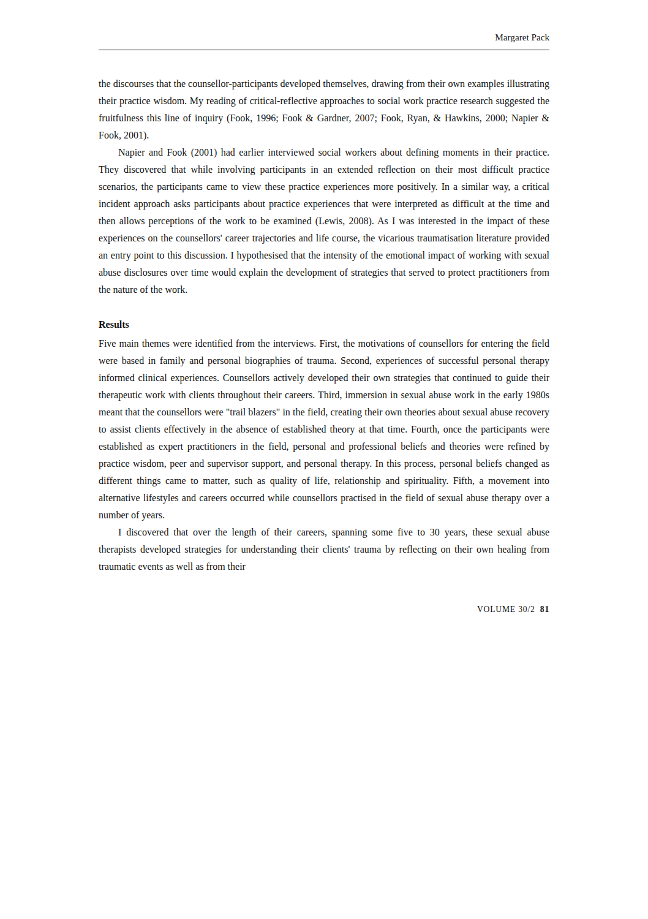Margaret Pack
the discourses that the counsellor-participants developed themselves, drawing from their own examples illustrating their practice wisdom. My reading of critical-reflective approaches to social work practice research suggested the fruitfulness this line of inquiry (Fook, 1996; Fook & Gardner, 2007; Fook, Ryan, & Hawkins, 2000; Napier & Fook, 2001).
Napier and Fook (2001) had earlier interviewed social workers about defining moments in their practice. They discovered that while involving participants in an extended reflection on their most difficult practice scenarios, the participants came to view these practice experiences more positively. In a similar way, a critical incident approach asks participants about practice experiences that were interpreted as difficult at the time and then allows perceptions of the work to be examined (Lewis, 2008). As I was interested in the impact of these experiences on the counsellors' career trajectories and life course, the vicarious traumatisation literature provided an entry point to this discussion. I hypothesised that the intensity of the emotional impact of working with sexual abuse disclosures over time would explain the development of strategies that served to protect practitioners from the nature of the work.
Results
Five main themes were identified from the interviews. First, the motivations of counsellors for entering the field were based in family and personal biographies of trauma. Second, experiences of successful personal therapy informed clinical experiences. Counsellors actively developed their own strategies that continued to guide their therapeutic work with clients throughout their careers. Third, immersion in sexual abuse work in the early 1980s meant that the counsellors were "trail blazers" in the field, creating their own theories about sexual abuse recovery to assist clients effectively in the absence of established theory at that time. Fourth, once the participants were established as expert practitioners in the field, personal and professional beliefs and theories were refined by practice wisdom, peer and supervisor support, and personal therapy. In this process, personal beliefs changed as different things came to matter, such as quality of life, relationship and spirituality. Fifth, a movement into alternative lifestyles and careers occurred while counsellors practised in the field of sexual abuse therapy over a number of years.
I discovered that over the length of their careers, spanning some five to 30 years, these sexual abuse therapists developed strategies for understanding their clients' trauma by reflecting on their own healing from traumatic events as well as from their
VOLUME 30/281